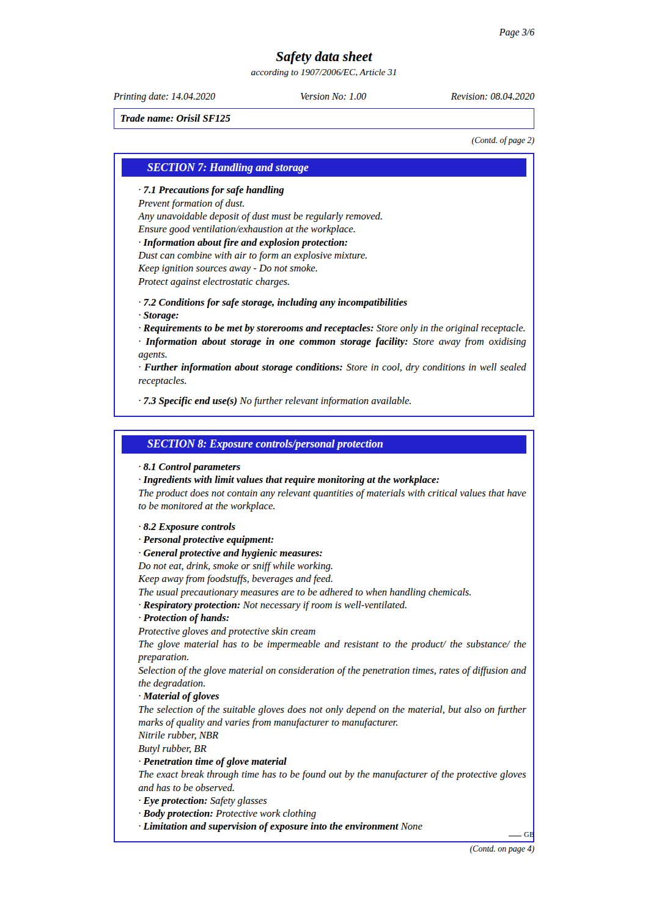Page 3/6
Safety data sheet
according to 1907/2006/EC, Article 31
Printing date: 14.04.2020
Version No: 1.00
Revision: 08.04.2020
Trade name: Orisil SF125
(Contd. of page 2)
SECTION 7: Handling and storage
7.1 Precautions for safe handling
Prevent formation of dust.
Any unavoidable deposit of dust must be regularly removed.
Ensure good ventilation/exhaustion at the workplace.
Information about fire and explosion protection:
Dust can combine with air to form an explosive mixture.
Keep ignition sources away - Do not smoke.
Protect against electrostatic charges.
7.2 Conditions for safe storage, including any incompatibilities
Storage:
Requirements to be met by storerooms and receptacles: Store only in the original receptacle.
Information about storage in one common storage facility: Store away from oxidising agents.
Further information about storage conditions: Store in cool, dry conditions in well sealed receptacles.
7.3 Specific end use(s) No further relevant information available.
SECTION 8: Exposure controls/personal protection
8.1 Control parameters
Ingredients with limit values that require monitoring at the workplace:
The product does not contain any relevant quantities of materials with critical values that have to be monitored at the workplace.
8.2 Exposure controls
Personal protective equipment:
General protective and hygienic measures:
Do not eat, drink, smoke or sniff while working.
Keep away from foodstuffs, beverages and feed.
The usual precautionary measures are to be adhered to when handling chemicals.
Respiratory protection: Not necessary if room is well-ventilated.
Protection of hands:
Protective gloves and protective skin cream
The glove material has to be impermeable and resistant to the product/ the substance/ the preparation.
Selection of the glove material on consideration of the penetration times, rates of diffusion and the degradation.
Material of gloves
The selection of the suitable gloves does not only depend on the material, but also on further marks of quality and varies from manufacturer to manufacturer.
Nitrile rubber, NBR
Butyl rubber, BR
Penetration time of glove material
The exact break through time has to be found out by the manufacturer of the protective gloves and has to be observed.
Eye protection: Safety glasses
Body protection: Protective work clothing
Limitation and supervision of exposure into the environment None
GB
(Contd. on page 4)